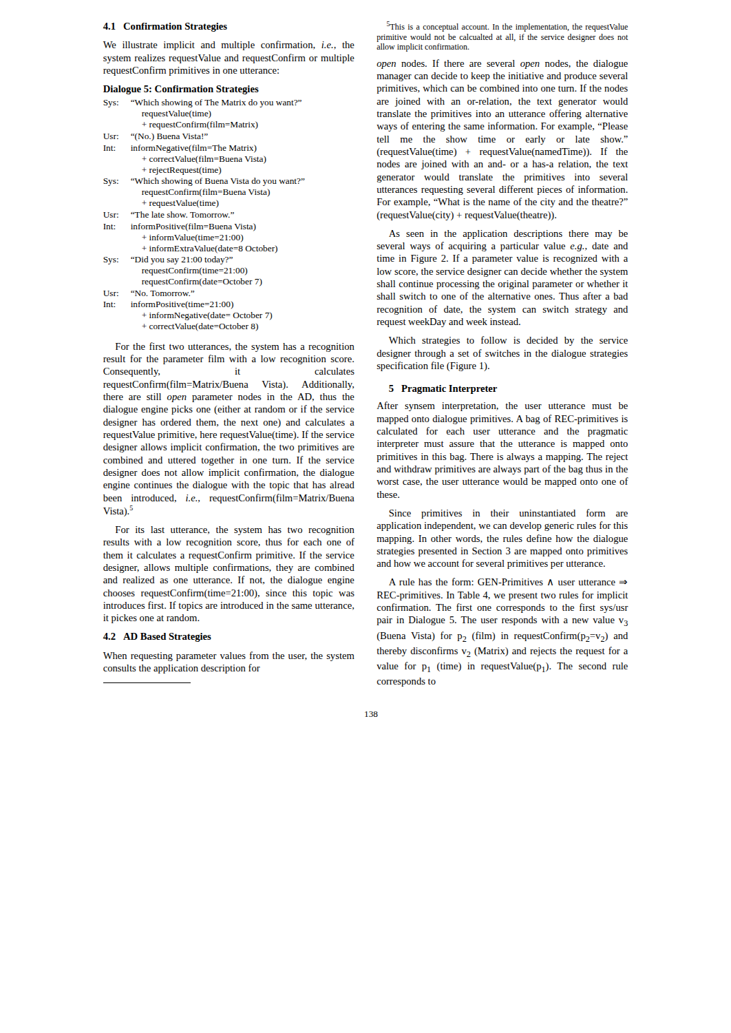4.1 Confirmation Strategies
We illustrate implicit and multiple confirmation, i.e., the system realizes requestValue and requestConfirm or multiple requestConfirm primitives in one utterance:
Dialogue 5: Confirmation Strategies
| Sys: | “Which showing of The Matrix do you want?” requestValue(time) + requestConfirm(film=Matrix) |
| Usr: | “(No.) Buena Vista!” |
| Int: | informNegative(film=The Matrix) + correctValue(film=Buena Vista) + rejectRequest(time) |
| Sys: | “Which showing of Buena Vista do you want?” requestConfirm(film=Buena Vista) + requestValue(time) |
| Usr: | “The late show. Tomorrow.” |
| Int: | informPositive(film=Buena Vista) + informValue(time=21:00) + informExtraValue(date=8 October) |
| Sys: | “Did you say 21:00 today?” requestConfirm(time=21:00) requestConfirm(date=October 7) |
| Usr: | “No. Tomorrow.” |
| Int: | informPositive(time=21:00) + informNegative(date= October 7) + correctValue(date=October 8) |
For the first two utterances, the system has a recognition result for the parameter film with a low recognition score. Consequently, it calculates requestConfirm(film=Matrix/Buena Vista). Additionally, there are still open parameter nodes in the AD, thus the dialogue engine picks one (either at random or if the service designer has ordered them, the next one) and calculates a requestValue primitive, here requestValue(time). If the service designer allows implicit confirmation, the two primitives are combined and uttered together in one turn. If the service designer does not allow implicit confirmation, the dialogue engine continues the dialogue with the topic that has alread been introduced, i.e., requestConfirm(film=Matrix/Buena Vista).5
For its last utterance, the system has two recognition results with a low recognition score, thus for each one of them it calculates a requestConfirm primitive. If the service designer, allows multiple confirmations, they are combined and realized as one utterance. If not, the dialogue engine chooses requestConfirm(time=21:00), since this topic was introduces first. If topics are introduced in the same utterance, it pickes one at random.
4.2 AD Based Strategies
When requesting parameter values from the user, the system consults the application description for
5This is a conceptual account. In the implementation, the requestValue primitive would not be calcualted at all, if the service designer does not allow implicit confirmation.
open nodes. If there are several open nodes, the dialogue manager can decide to keep the initiative and produce several primitives, which can be combined into one turn. If the nodes are joined with an or-relation, the text generator would translate the primitives into an utterance offering alternative ways of entering the same information. For example, “Please tell me the show time or early or late show.” (requestValue(time) + requestValue(namedTime)). If the nodes are joined with an and- or a has-a relation, the text generator would translate the primitives into several utterances requesting several different pieces of information. For example, “What is the name of the city and the theatre?” (requestValue(city) + requestValue(theatre)).
As seen in the application descriptions there may be several ways of acquiring a particular value e.g., date and time in Figure 2. If a parameter value is recognized with a low score, the service designer can decide whether the system shall continue processing the original parameter or whether it shall switch to one of the alternative ones. Thus after a bad recognition of date, the system can switch strategy and request weekDay and week instead.
Which strategies to follow is decided by the service designer through a set of switches in the dialogue strategies specification file (Figure 1).
5 Pragmatic Interpreter
After synsem interpretation, the user utterance must be mapped onto dialogue primitives. A bag of REC-primitives is calculated for each user utterance and the pragmatic interpreter must assure that the utterance is mapped onto primitives in this bag. There is always a mapping. The reject and withdraw primitives are always part of the bag thus in the worst case, the user utterance would be mapped onto one of these.
Since primitives in their uninstantiated form are application independent, we can develop generic rules for this mapping. In other words, the rules define how the dialogue strategies presented in Section 3 are mapped onto primitives and how we account for several primitives per utterance.
A rule has the form: GEN-Primitives ∧ user utterance ⇒ REC-primitives. In Table 4, we present two rules for implicit confirmation. The first one corresponds to the first sys/usr pair in Dialogue 5. The user responds with a new value v3 (Buena Vista) for p2 (film) in requestConfirm(p2=v2) and thereby disconfirms v2 (Matrix) and rejects the request for a value for p1 (time) in requestValue(p1). The second rule corresponds to
138